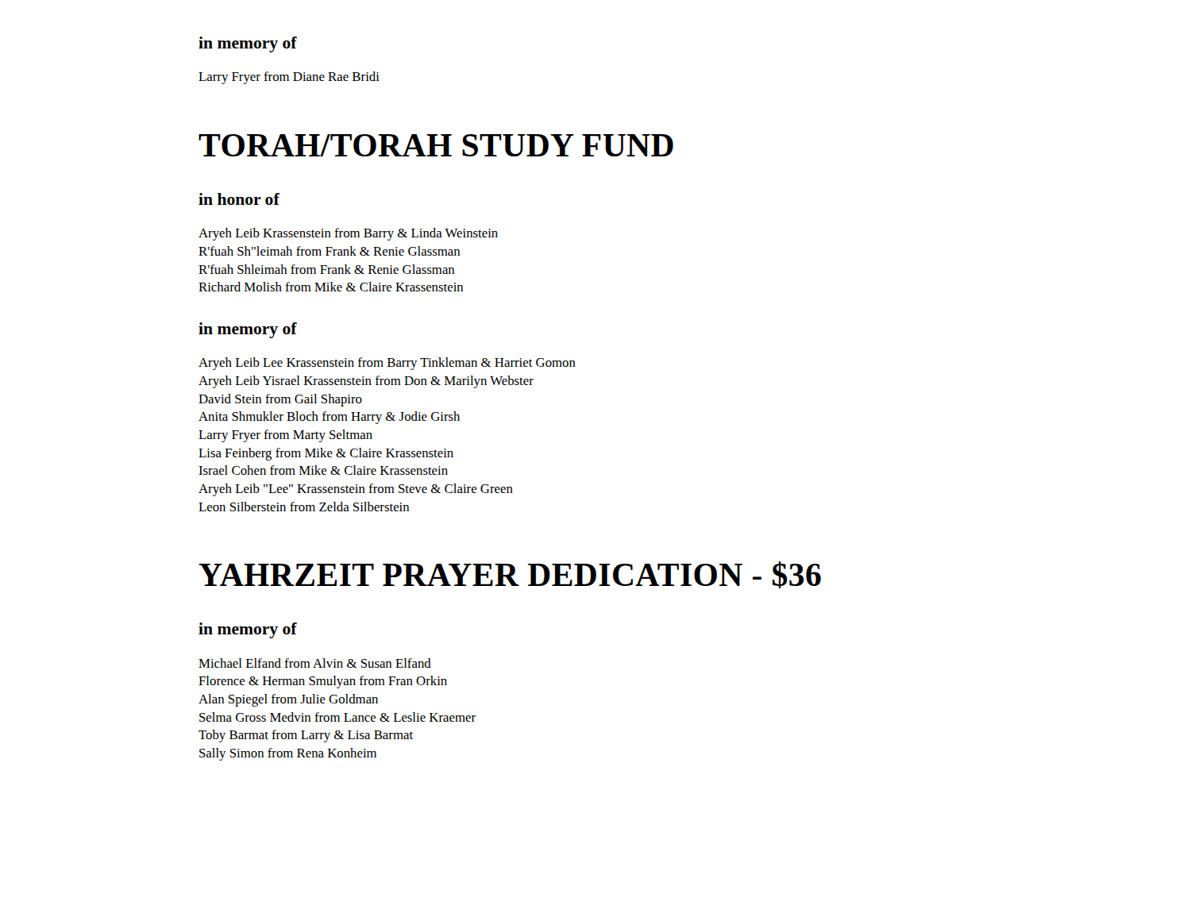in memory of
Larry Fryer from Diane Rae Bridi
TORAH/TORAH STUDY FUND
in honor of
Aryeh Leib Krassenstein from Barry & Linda Weinstein
R'fuah Sh"leimah from Frank & Renie Glassman
R'fuah Shleimah from Frank & Renie Glassman
Richard Molish from Mike & Claire Krassenstein
in memory of
Aryeh Leib Lee Krassenstein from Barry Tinkleman & Harriet Gomon
Aryeh Leib Yisrael Krassenstein from Don & Marilyn Webster
David Stein from Gail Shapiro
Anita Shmukler Bloch from Harry & Jodie Girsh
Larry Fryer from Marty Seltman
Lisa Feinberg from Mike & Claire Krassenstein
Israel Cohen from Mike & Claire Krassenstein
Aryeh Leib "Lee" Krassenstein from Steve & Claire Green
Leon Silberstein from Zelda Silberstein
YAHRZEIT PRAYER DEDICATION - $36
in memory of
Michael Elfand from Alvin & Susan Elfand
Florence & Herman Smulyan from Fran Orkin
Alan Spiegel from Julie Goldman
Selma Gross Medvin from Lance & Leslie Kraemer
Toby Barmat from Larry & Lisa Barmat
Sally Simon from Rena Konheim